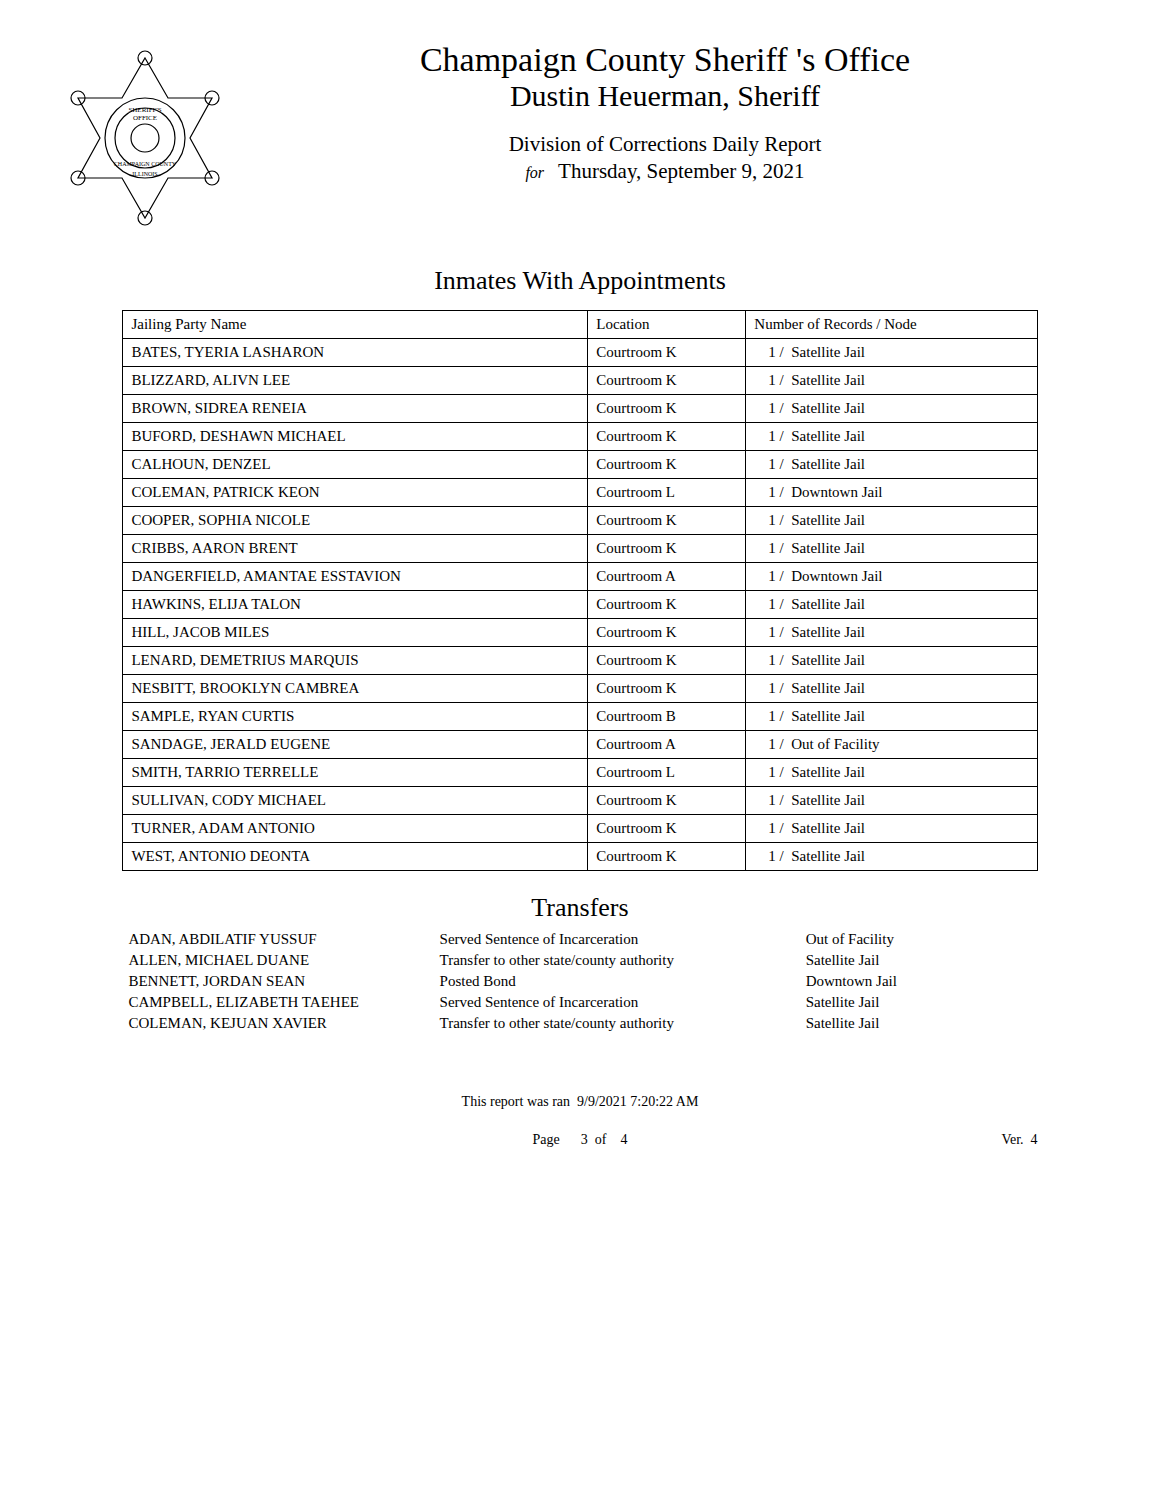SHERIFF'S OFFICE CHAMPAIGN COUNTY ILLINOIS
Champaign County Sheriff 's Office
Dustin Heuerman, Sheriff
Division of Corrections Daily Report
for Thursday, September 9, 2021
Inmates With Appointments
| Jailing Party Name | Location | Number of Records / Node |
| --- | --- | --- |
| BATES, TYERIA LASHARON | Courtroom K | 1 / Satellite Jail |
| BLIZZARD, ALIVN LEE | Courtroom K | 1 / Satellite Jail |
| BROWN, SIDREA RENEIA | Courtroom K | 1 / Satellite Jail |
| BUFORD, DESHAWN MICHAEL | Courtroom K | 1 / Satellite Jail |
| CALHOUN, DENZEL | Courtroom K | 1 / Satellite Jail |
| COLEMAN, PATRICK KEON | Courtroom L | 1 / Downtown Jail |
| COOPER, SOPHIA NICOLE | Courtroom K | 1 / Satellite Jail |
| CRIBBS, AARON BRENT | Courtroom K | 1 / Satellite Jail |
| DANGERFIELD, AMANTAE ESSTAVION | Courtroom A | 1 / Downtown Jail |
| HAWKINS, ELIJA TALON | Courtroom K | 1 / Satellite Jail |
| HILL, JACOB MILES | Courtroom K | 1 / Satellite Jail |
| LENARD, DEMETRIUS MARQUIS | Courtroom K | 1 / Satellite Jail |
| NESBITT, BROOKLYN CAMBREA | Courtroom K | 1 / Satellite Jail |
| SAMPLE, RYAN CURTIS | Courtroom B | 1 / Satellite Jail |
| SANDAGE, JERALD EUGENE | Courtroom A | 1 / Out of Facility |
| SMITH, TARRIO TERRELLE | Courtroom L | 1 / Satellite Jail |
| SULLIVAN, CODY MICHAEL | Courtroom K | 1 / Satellite Jail |
| TURNER, ADAM ANTONIO | Courtroom K | 1 / Satellite Jail |
| WEST, ANTONIO DEONTA | Courtroom K | 1 / Satellite Jail |
Transfers
| ADAN, ABDILATIF YUSSUF | Served Sentence of Incarceration | Out of Facility |
| ALLEN, MICHAEL DUANE | Transfer to other state/county authority | Satellite Jail |
| BENNETT, JORDAN SEAN | Posted Bond | Downtown Jail |
| CAMPBELL, ELIZABETH TAEHEE | Served Sentence of Incarceration | Satellite Jail |
| COLEMAN, KEJUAN XAVIER | Transfer to other state/county authority | Satellite Jail |
This report was ran 9/9/2021 7:20:22 AM
Page 3 of 4
Ver. 4